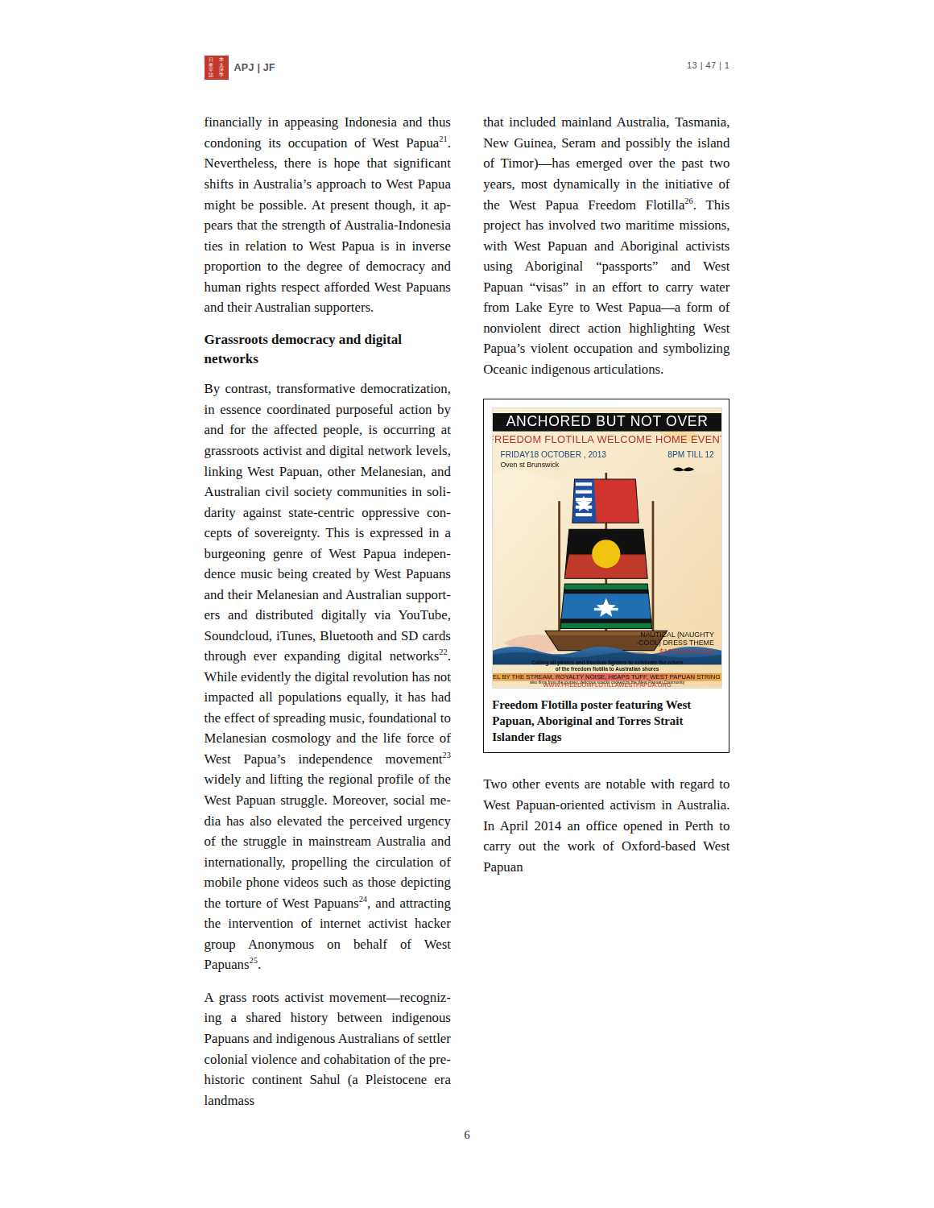日本 亜太 平洋 誌学
APJ | JF
13 | 47 | 1
financially in appeasing Indonesia and thus condoning its occupation of West Papua21. Nevertheless, there is hope that significant shifts in Australia’s approach to West Papua might be possible. At present though, it appears that the strength of Australia-Indonesia ties in relation to West Papua is in inverse proportion to the degree of democracy and human rights respect afforded West Papuans and their Australian supporters.
Grassroots democracy and digital networks
By contrast, transformative democratization, in essence coordinated purposeful action by and for the affected people, is occurring at grassroots activist and digital network levels, linking West Papuan, other Melanesian, and Australian civil society communities in solidarity against state-centric oppressive concepts of sovereignty. This is expressed in a burgeoning genre of West Papua independence music being created by West Papuans and their Melanesian and Australian supporters and distributed digitally via YouTube, Soundcloud, iTunes, Bluetooth and SD cards through ever expanding digital networks22. While evidently the digital revolution has not impacted all populations equally, it has had the effect of spreading music, foundational to Melanesian cosmology and the life force of West Papua’s independence movement23 widely and lifting the regional profile of the West Papuan struggle. Moreover, social media has also elevated the perceived urgency of the struggle in mainstream Australia and internationally, propelling the circulation of mobile phone videos such as those depicting the torture of West Papuans24, and attracting the intervention of internet activist hacker group Anonymous on behalf of West Papuans25.
A grass roots activist movement—recognizing a shared history between indigenous Papuans and indigenous Australians of settler colonial violence and cohabitation of the prehistoric continent Sahul (a Pleistocene era landmass
that included mainland Australia, Tasmania, New Guinea, Seram and possibly the island of Timor)—has emerged over the past two years, most dynamically in the initiative of the West Papua Freedom Flotilla26. This project has involved two maritime missions, with West Papuan and Aboriginal activists using Aboriginal “passports” and West Papuan “visas” in an effort to carry water from Lake Eyre to West Papua—a form of nonviolent direct action highlighting West Papua’s violent occupation and symbolizing Oceanic indigenous articulations.
ANCHORED BUT NOT OVER FREEDOM FLOTILLA WELCOME HOME EVENT FRIDAY18 OCTOBER , 2013 8PM TILL 12 Oven st Brunswick NAUTICAL (NAUGHTY -COOL) DRESS THEME $10 DONATION Calling all pirates and freedom fighters to celebrate the return of the freedom flotilla to Australian shores RACHEL BY THE STREAM, ROYALTY NOISE, HEAPS TUFF, WEST PAPUAN STRING BAND also films from the journey, delicious snacks cooked by the West Papuan Community WWW.FREEDOMFLOTILLAWESTPAPUA.ORG
Freedom Flotilla poster featuring West Papuan, Aboriginal and Torres Strait Islander flags
Two other events are notable with regard to West Papuan-oriented activism in Australia. In April 2014 an office opened in Perth to carry out the work of Oxford-based West Papuan
6